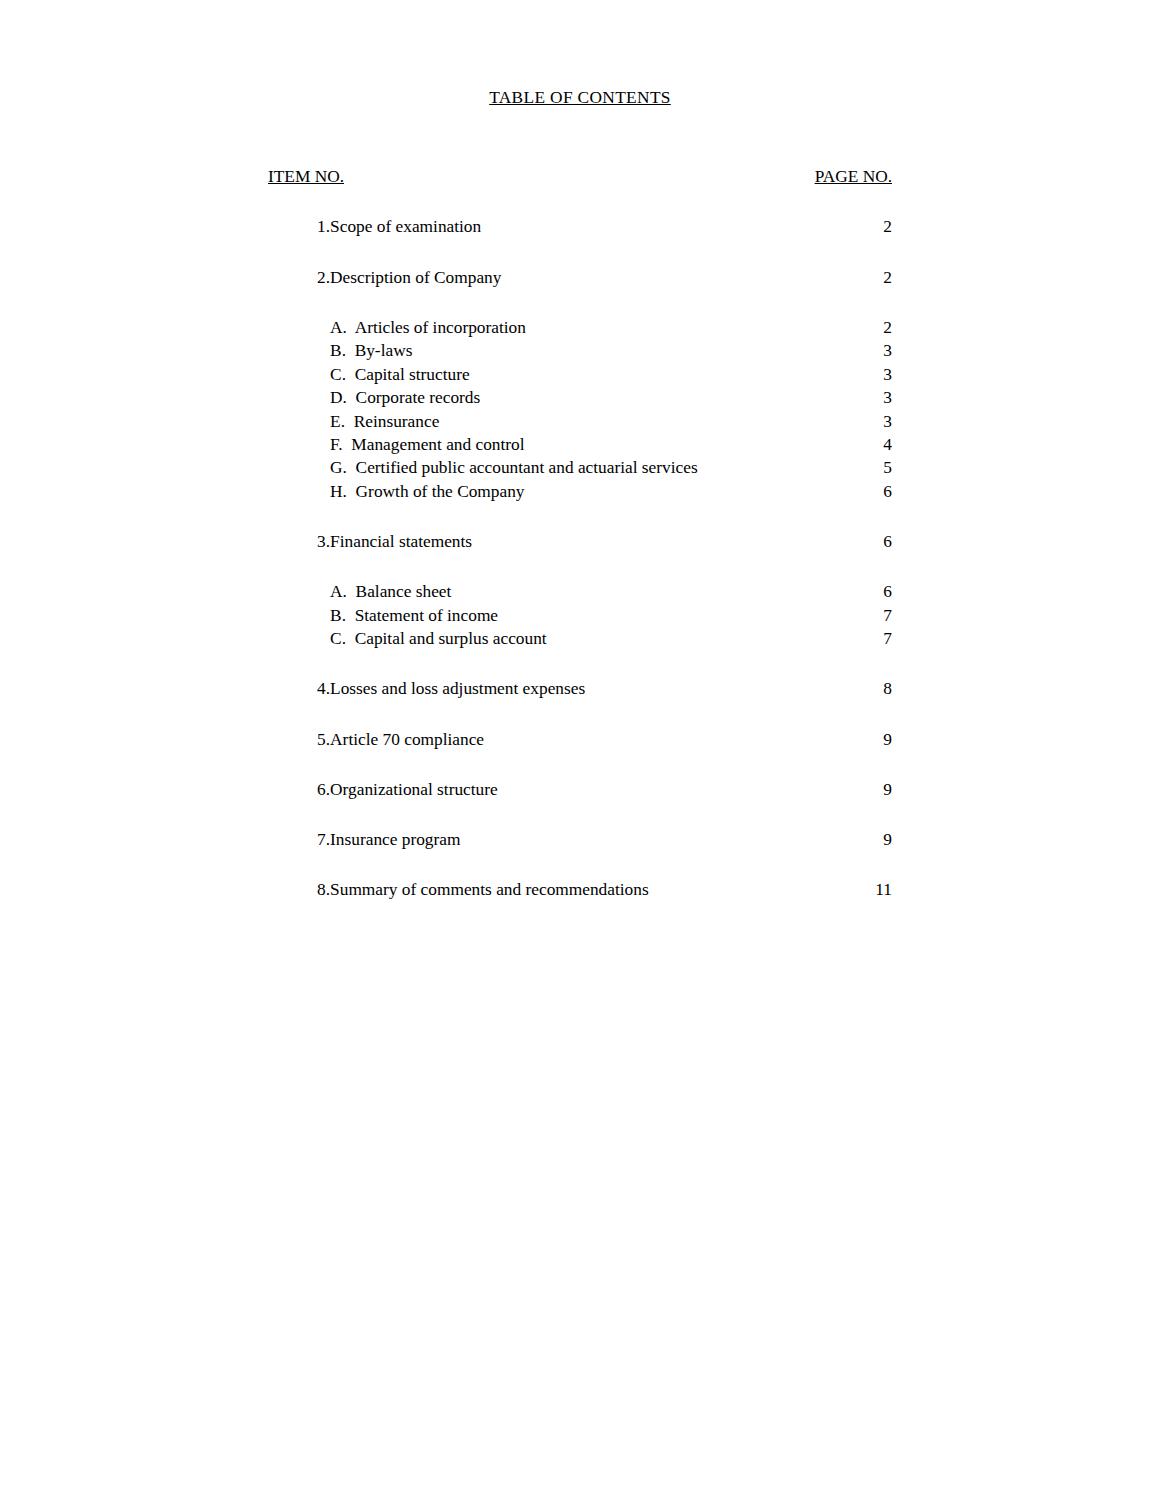TABLE OF CONTENTS
| ITEM NO. | PAGE NO. |
| 1. | Scope of examination | 2 |
| 2. | Description of Company | 2 |
| | A. Articles of incorporation | 2 |
| | B. By-laws | 3 |
| | C. Capital structure | 3 |
| | D. Corporate records | 3 |
| | E. Reinsurance | 3 |
| | F. Management and control | 4 |
| | G. Certified public accountant and actuarial services | 5 |
| | H. Growth of the Company | 6 |
| 3. | Financial statements | 6 |
| | A. Balance sheet | 6 |
| | B. Statement of income | 7 |
| | C. Capital and surplus account | 7 |
| 4. | Losses and loss adjustment expenses | 8 |
| 5. | Article 70 compliance | 9 |
| 6. | Organizational structure | 9 |
| 7. | Insurance program | 9 |
| 8. | Summary of comments and recommendations | 11 |